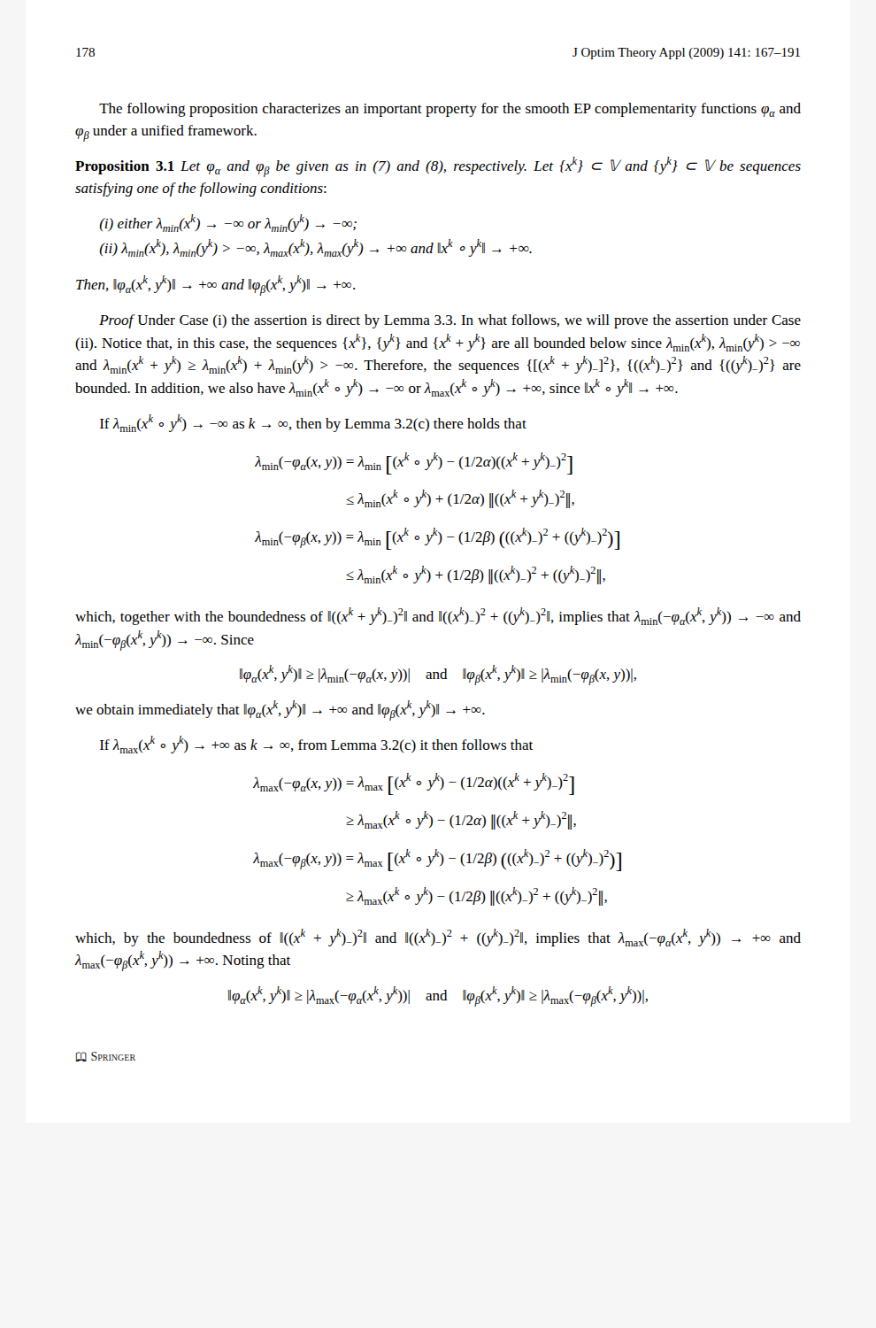178 J Optim Theory Appl (2009) 141: 167–191
The following proposition characterizes an important property for the smooth EP complementarity functions φα and φβ under a unified framework.
Proposition 3.1 Let φα and φβ be given as in (7) and (8), respectively. Let {xk} ⊂ 𝕍 and {yk} ⊂ 𝕍 be sequences satisfying one of the following conditions:
(i) either λmin(xk) → −∞ or λmin(yk) → −∞;
(ii) λmin(xk), λmin(yk) > −∞, λmax(xk), λmax(yk) → +∞ and ‖xk ∘ yk‖ → +∞.
Then, ‖φα(xk, yk)‖ → +∞ and ‖φβ(xk, yk)‖ → +∞.
Proof Under Case (i) the assertion is direct by Lemma 3.3. In what follows, we will prove the assertion under Case (ii). Notice that, in this case, the sequences {xk}, {yk} and {xk + yk} are all bounded below since λmin(xk), λmin(yk) > −∞ and λmin(xk + yk) ≥ λmin(xk) + λmin(yk) > −∞. Therefore, the sequences {[(xk + yk)−]2}, {((xk)−)2} and {((yk)−)2} are bounded. In addition, we also have λmin(xk ∘ yk) → −∞ or λmax(xk ∘ yk) → +∞, since ‖xk ∘ yk‖ → +∞.
If λmin(xk ∘ yk) → −∞ as k → ∞, then by Lemma 3.2(c) there holds that
λmin(−φα(x, y))=λmin [(xk ∘ yk) − (1/2α)((xk + yk)−)2] λmin(−φα(x, y))≤λmin(xk ∘ yk) + (1/2α) ‖((xk + yk)−)2‖, λmin(−φβ(x, y))=λmin [(xk ∘ yk) − (1/2β) (((xk)−)2 + ((yk)−)2)] λmin(−φβ(x, y))≤λmin(xk ∘ yk) + (1/2β) ‖((xk)−)2 + ((yk)−)2‖,
which, together with the boundedness of ‖((xk + yk)−)2‖ and ‖((xk)−)2 + ((yk)−)2‖, implies that λmin(−φα(xk, yk)) → −∞ and λmin(−φβ(xk, yk)) → −∞. Since
‖φα(xk, yk)‖ ≥ |λmin(−φα(x, y))| and ‖φβ(xk, yk)‖ ≥ |λmin(−φβ(x, y))|,
we obtain immediately that ‖φα(xk, yk)‖ → +∞ and ‖φβ(xk, yk)‖ → +∞.
If λmax(xk ∘ yk) → +∞ as k → ∞, from Lemma 3.2(c) it then follows that
λmax(−φα(x, y))=λmax [(xk ∘ yk) − (1/2α)((xk + yk)−)2] λmax(−φα(x, y))≥λmax(xk ∘ yk) − (1/2α) ‖((xk + yk)−)2‖, λmax(−φβ(x, y))=λmax [(xk ∘ yk) − (1/2β) (((xk)−)2 + ((yk)−)2)] λmax(−φβ(x, y))≥λmax(xk ∘ yk) − (1/2β) ‖((xk)−)2 + ((yk)−)2‖,
which, by the boundedness of ‖((xk + yk)−)2‖ and ‖((xk)−)2 + ((yk)−)2‖, implies that λmax(−φα(xk, yk)) → +∞ and λmax(−φβ(xk, yk)) → +∞. Noting that
‖φα(xk, yk)‖ ≥ |λmax(−φα(xk, yk))| and ‖φβ(xk, yk)‖ ≥ |λmax(−φβ(xk, yk))|,
🕮 Springer